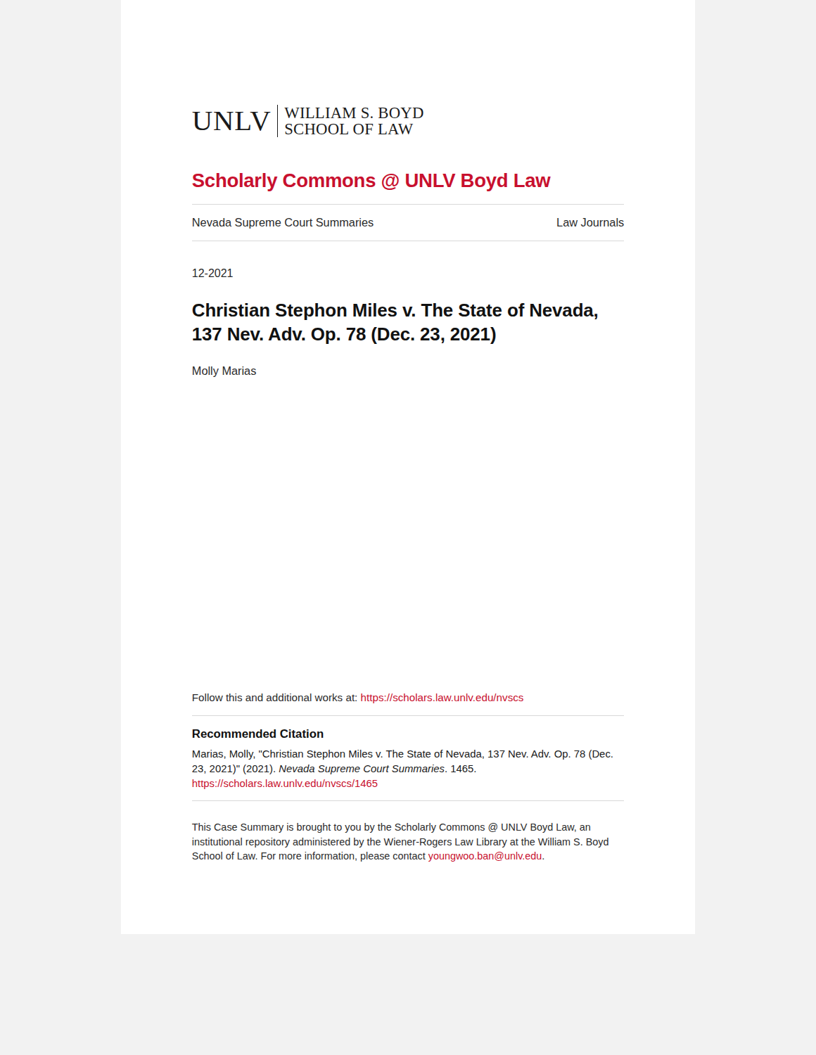UNLV
WILLIAM S. BOYD SCHOOL OF LAW
Scholarly Commons @ UNLV Boyd Law
Nevada Supreme Court Summaries Law Journals
12-2021
Christian Stephon Miles v. The State of Nevada, 137 Nev. Adv. Op. 78 (Dec. 23, 2021)
Molly Marias
Follow this and additional works at: https://scholars.law.unlv.edu/nvscs
Recommended Citation
Marias, Molly, "Christian Stephon Miles v. The State of Nevada, 137 Nev. Adv. Op. 78 (Dec. 23, 2021)" (2021). Nevada Supreme Court Summaries. 1465.
https://scholars.law.unlv.edu/nvscs/1465
This Case Summary is brought to you by the Scholarly Commons @ UNLV Boyd Law, an institutional repository administered by the Wiener-Rogers Law Library at the William S. Boyd School of Law. For more information, please contact youngwoo.ban@unlv.edu.